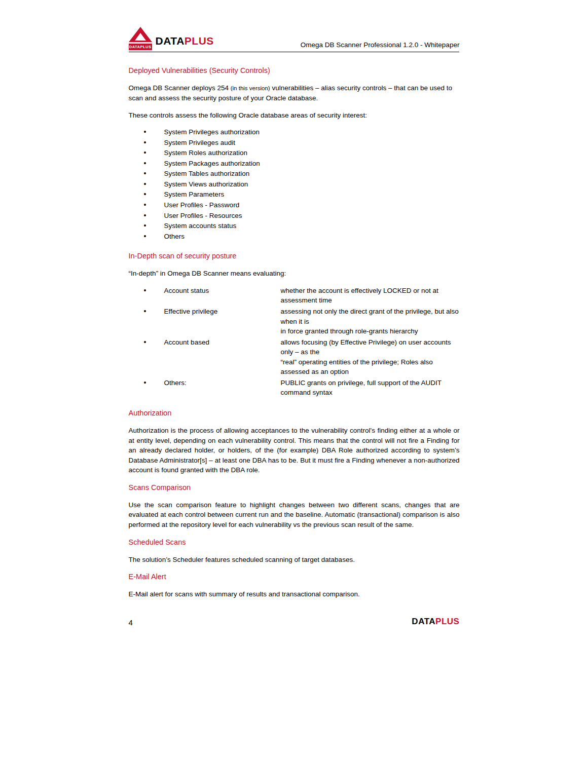DATAPLUS
DATA PLUS
Omega DB Scanner Professional 1.2.0 - Whitepaper
Deployed Vulnerabilities (Security Controls)
Omega DB Scanner deploys 254 (in this version) vulnerabilities – alias security controls – that can be used to scan and assess the security posture of your Oracle database.
These controls assess the following Oracle database areas of security interest:
System Privileges authorization
System Privileges audit
System Roles authorization
System Packages authorization
System Tables authorization
System Views authorization
System Parameters
User Profiles - Password
User Profiles - Resources
System accounts status
Others
In-Depth scan of security posture
“In-depth” in Omega DB Scanner means evaluating:
Account status whether the account is effectively LOCKED or not at assessment time
Effective privilege assessing not only the direct grant of the privilege, but also when it is in force granted through role-grants hierarchy
Account based allows focusing (by Effective Privilege) on user accounts only – as the “real” operating entities of the privilege; Roles also assessed as an option
Others: PUBLIC grants on privilege, full support of the AUDIT command syntax
Authorization
Authorization is the process of allowing acceptances to the vulnerability control's finding either at a whole or at entity level, depending on each vulnerability control. This means that the control will not fire a Finding for an already declared holder, or holders, of the (for example) DBA Role authorized according to system’s Database Administrator[s] – at least one DBA has to be. But it must fire a Finding whenever a non-authorized account is found granted with the DBA role.
Scans Comparison
Use the scan comparison feature to highlight changes between two different scans, changes that are evaluated at each control between current run and the baseline. Automatic (transactional) comparison is also performed at the repository level for each vulnerability vs the previous scan result of the same.
Scheduled Scans
The solution’s Scheduler features scheduled scanning of target databases.
E-Mail Alert
E-Mail alert for scans with summary of results and transactional comparison.
4
DATA PLUS